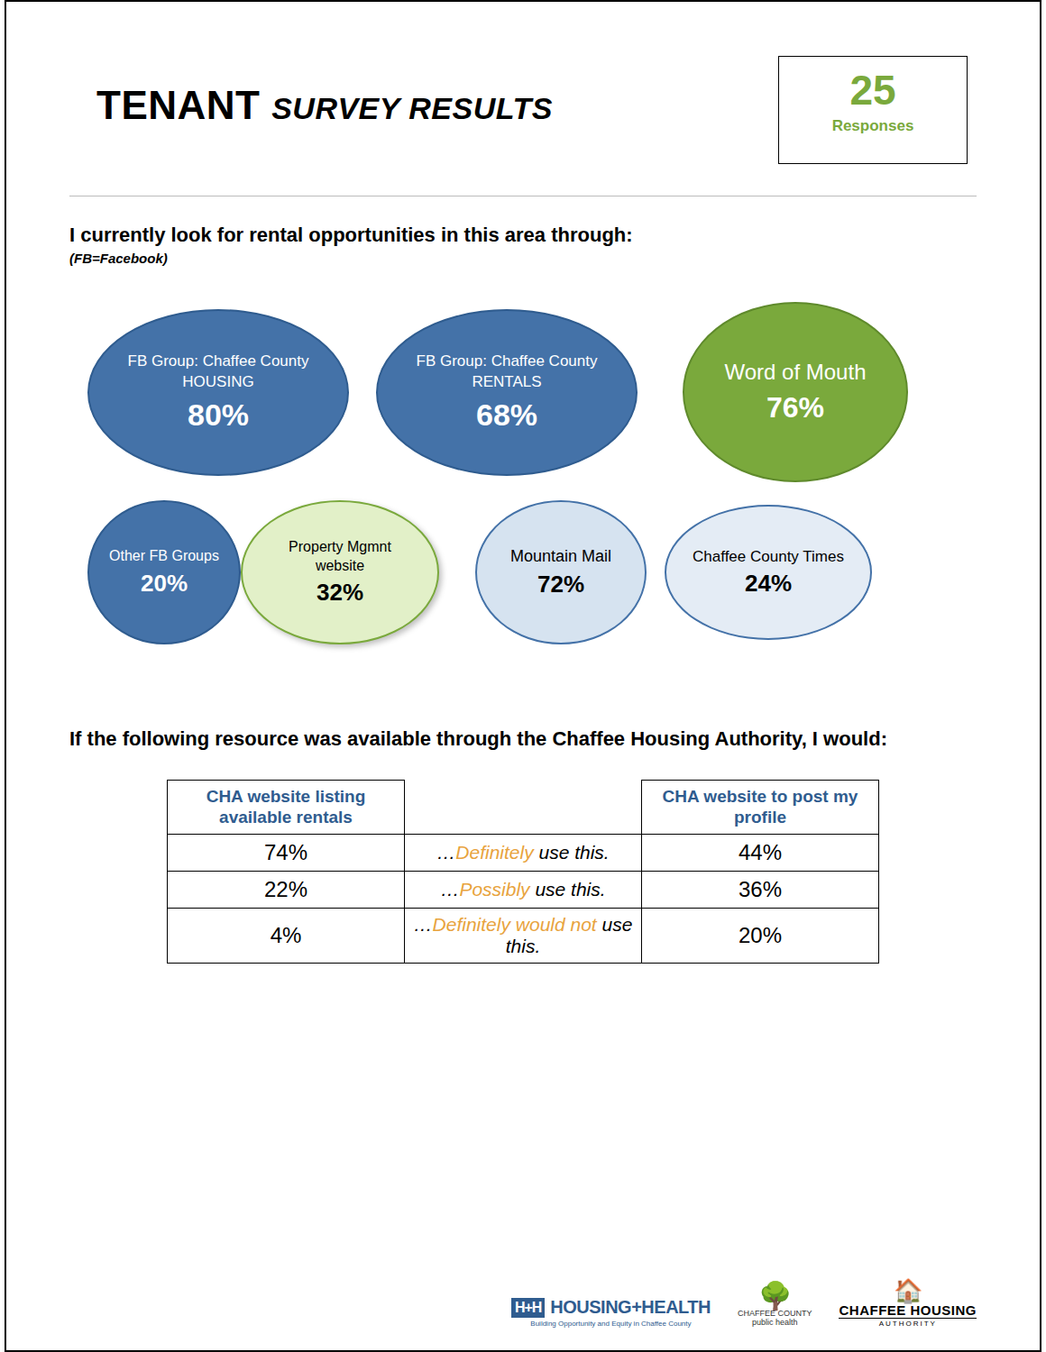TENANT SURVEY RESULTS
25
Responses
I currently look for rental opportunities in this area through:
(FB=Facebook)
FB Group: Chaffee County HOUSING
80%
FB Group: Chaffee County RENTALS
68%
Word of Mouth
76%
Other FB Groups
20%
Property Mgmnt website
32%
Mountain Mail
72%
Chaffee County Times
24%
If the following resource was available through the Chaffee Housing Authority, I would:
| CHA website listing available rentals | | CHA website to post my profile |
| --- | --- | --- |
| 74% | … Definitely use this. | 44% |
| 22% | … Possibly use this. | 36% |
| 4% | … Definitely would not use this. | 20% |
H+H HOUSING+HEALTH
Building Opportunity and Equity in Chaffee County
🌳
CHAFFEE COUNTY
public health
🏠
CHAFFEE HOUSING
AUTHORITY